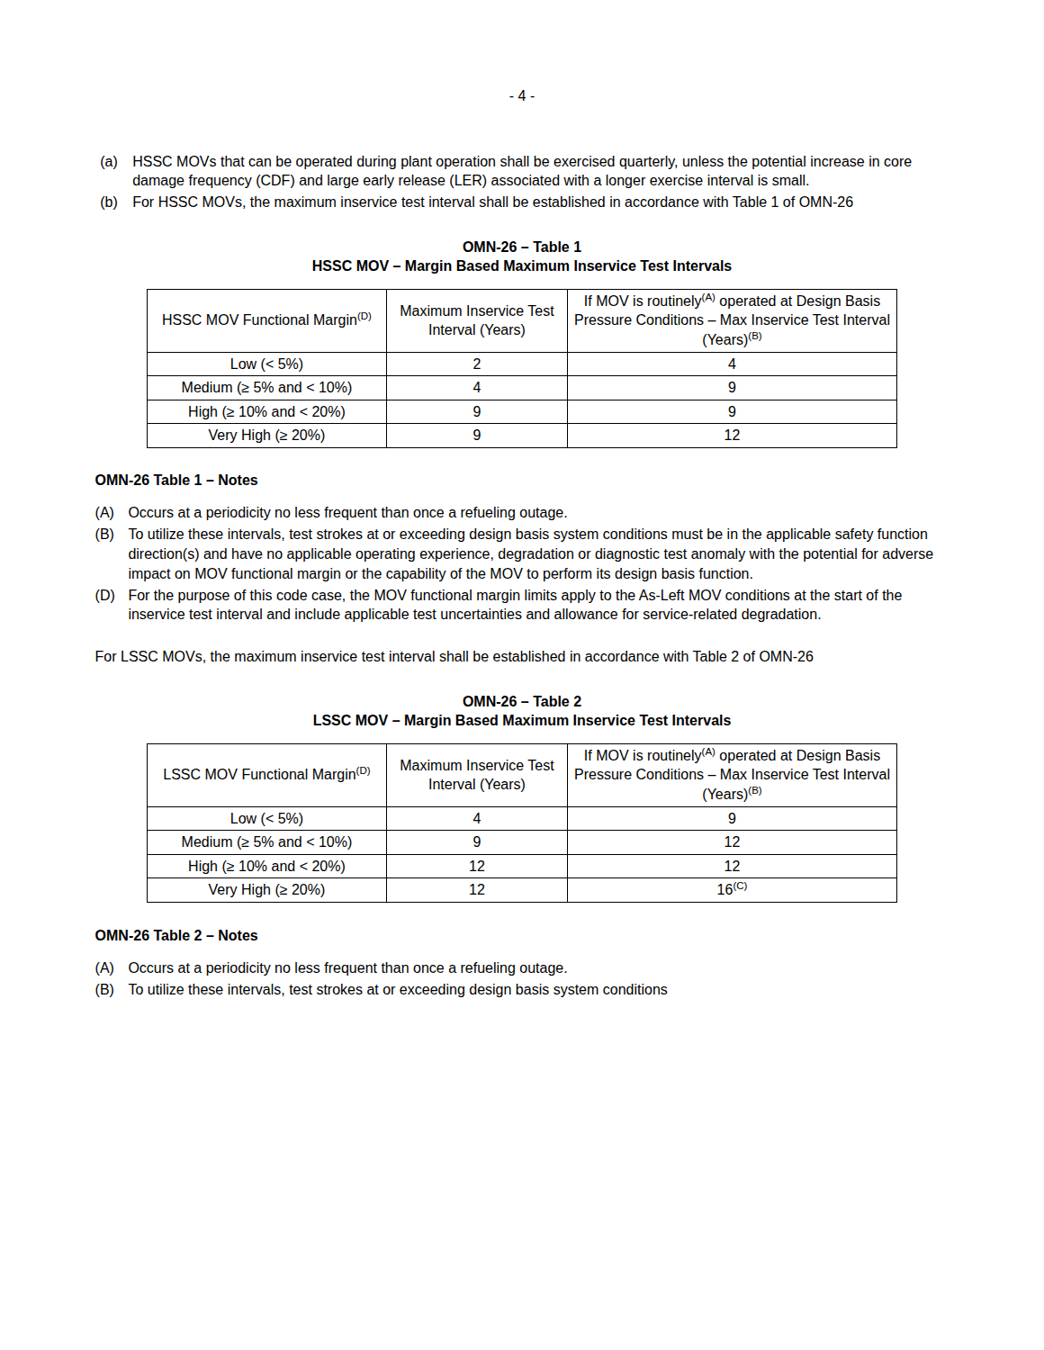- 4 -
(a) HSSC MOVs that can be operated during plant operation shall be exercised quarterly, unless the potential increase in core damage frequency (CDF) and large early release (LER) associated with a longer exercise interval is small.
(b) For HSSC MOVs, the maximum inservice test interval shall be established in accordance with Table 1 of OMN-26
OMN-26 – Table 1
HSSC MOV – Margin Based Maximum Inservice Test Intervals
| HSSC MOV Functional Margin (D) | Maximum Inservice Test Interval (Years) | If MOV is routinely (A) operated at Design Basis Pressure Conditions – Max Inservice Test Interval (Years) (B) |
| --- | --- | --- |
| Low (< 5%) | 2 | 4 |
| Medium (≥ 5% and < 10%) | 4 | 9 |
| High (≥ 10% and < 20%) | 9 | 9 |
| Very High (≥ 20%) | 9 | 12 |
OMN-26 Table 1 – Notes
(A) Occurs at a periodicity no less frequent than once a refueling outage.
(B) To utilize these intervals, test strokes at or exceeding design basis system conditions must be in the applicable safety function direction(s) and have no applicable operating experience, degradation or diagnostic test anomaly with the potential for adverse impact on MOV functional margin or the capability of the MOV to perform its design basis function.
(D) For the purpose of this code case, the MOV functional margin limits apply to the As-Left MOV conditions at the start of the inservice test interval and include applicable test uncertainties and allowance for service-related degradation.
For LSSC MOVs, the maximum inservice test interval shall be established in accordance with Table 2 of OMN-26
OMN-26 – Table 2
LSSC MOV – Margin Based Maximum Inservice Test Intervals
| LSSC MOV Functional Margin (D) | Maximum Inservice Test Interval (Years) | If MOV is routinely (A) operated at Design Basis Pressure Conditions – Max Inservice Test Interval (Years) (B) |
| --- | --- | --- |
| Low (< 5%) | 4 | 9 |
| Medium (≥ 5% and < 10%) | 9 | 12 |
| High (≥ 10% and < 20%) | 12 | 12 |
| Very High (≥ 20%) | 12 | 16 (C) |
OMN-26 Table 2 – Notes
(A) Occurs at a periodicity no less frequent than once a refueling outage.
(B) To utilize these intervals, test strokes at or exceeding design basis system conditions